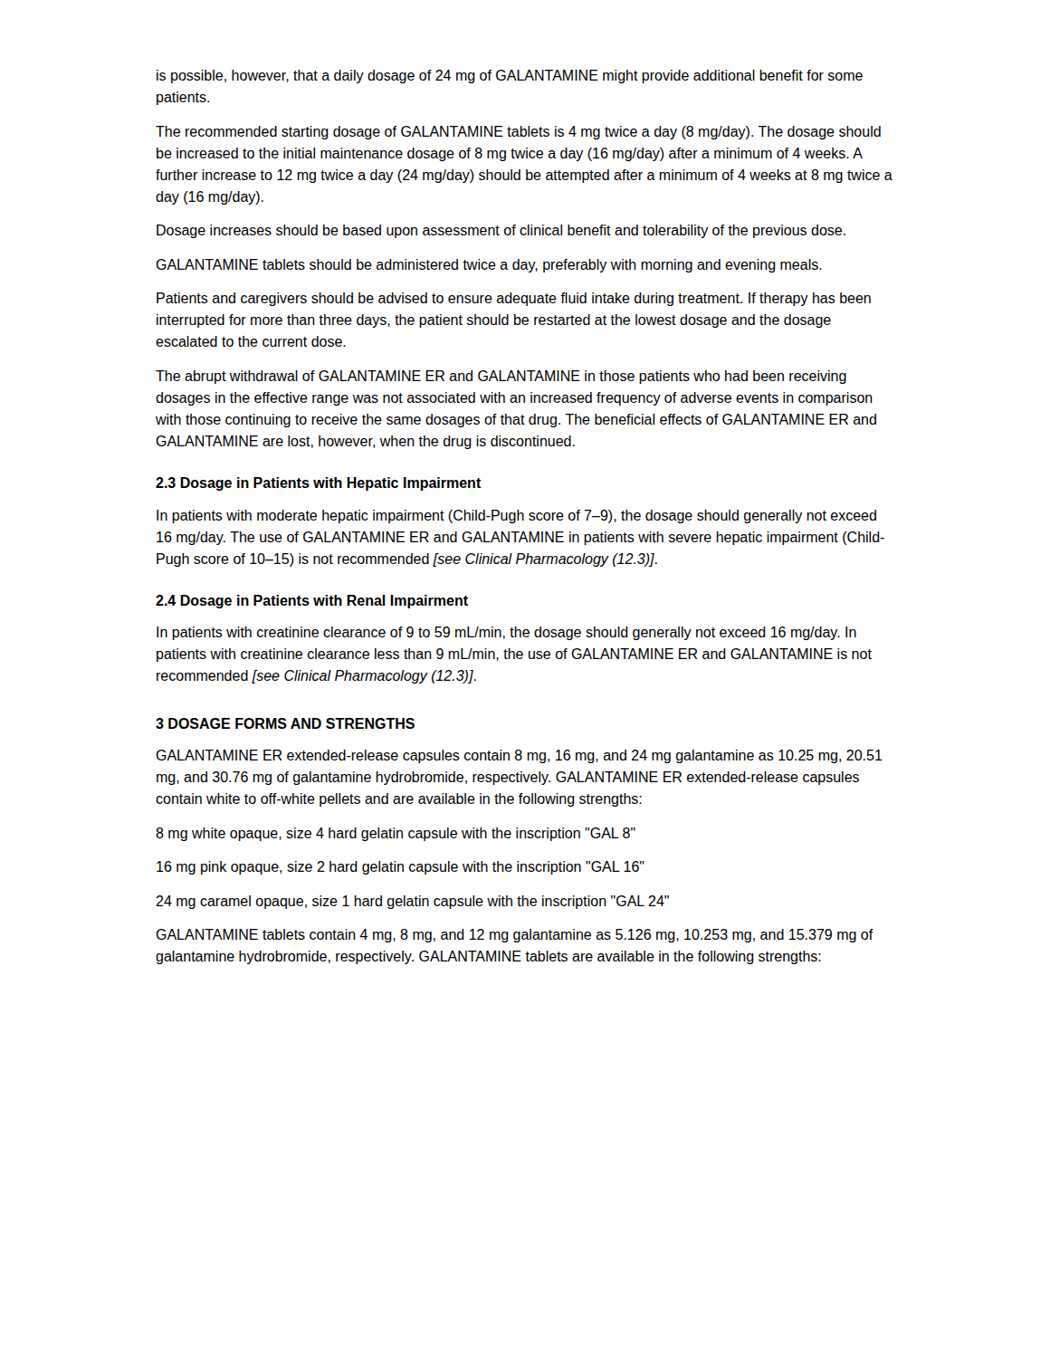is possible, however, that a daily dosage of 24 mg of GALANTAMINE might provide additional benefit for some patients.
The recommended starting dosage of GALANTAMINE tablets is 4 mg twice a day (8 mg/day). The dosage should be increased to the initial maintenance dosage of 8 mg twice a day (16 mg/day) after a minimum of 4 weeks. A further increase to 12 mg twice a day (24 mg/day) should be attempted after a minimum of 4 weeks at 8 mg twice a day (16 mg/day).
Dosage increases should be based upon assessment of clinical benefit and tolerability of the previous dose.
GALANTAMINE tablets should be administered twice a day, preferably with morning and evening meals.
Patients and caregivers should be advised to ensure adequate fluid intake during treatment. If therapy has been interrupted for more than three days, the patient should be restarted at the lowest dosage and the dosage escalated to the current dose.
The abrupt withdrawal of GALANTAMINE ER and GALANTAMINE in those patients who had been receiving dosages in the effective range was not associated with an increased frequency of adverse events in comparison with those continuing to receive the same dosages of that drug. The beneficial effects of GALANTAMINE ER and GALANTAMINE are lost, however, when the drug is discontinued.
2.3 Dosage in Patients with Hepatic Impairment
In patients with moderate hepatic impairment (Child-Pugh score of 7–9), the dosage should generally not exceed 16 mg/day. The use of GALANTAMINE ER and GALANTAMINE in patients with severe hepatic impairment (Child-Pugh score of 10–15) is not recommended [see Clinical Pharmacology (12.3)].
2.4 Dosage in Patients with Renal Impairment
In patients with creatinine clearance of 9 to 59 mL/min, the dosage should generally not exceed 16 mg/day. In patients with creatinine clearance less than 9 mL/min, the use of GALANTAMINE ER and GALANTAMINE is not recommended [see Clinical Pharmacology (12.3)].
3 DOSAGE FORMS AND STRENGTHS
GALANTAMINE ER extended-release capsules contain 8 mg, 16 mg, and 24 mg galantamine as 10.25 mg, 20.51 mg, and 30.76 mg of galantamine hydrobromide, respectively. GALANTAMINE ER extended-release capsules contain white to off-white pellets and are available in the following strengths:
8 mg white opaque, size 4 hard gelatin capsule with the inscription "GAL 8"
16 mg pink opaque, size 2 hard gelatin capsule with the inscription "GAL 16"
24 mg caramel opaque, size 1 hard gelatin capsule with the inscription "GAL 24"
GALANTAMINE tablets contain 4 mg, 8 mg, and 12 mg galantamine as 5.126 mg, 10.253 mg, and 15.379 mg of galantamine hydrobromide, respectively. GALANTAMINE tablets are available in the following strengths: